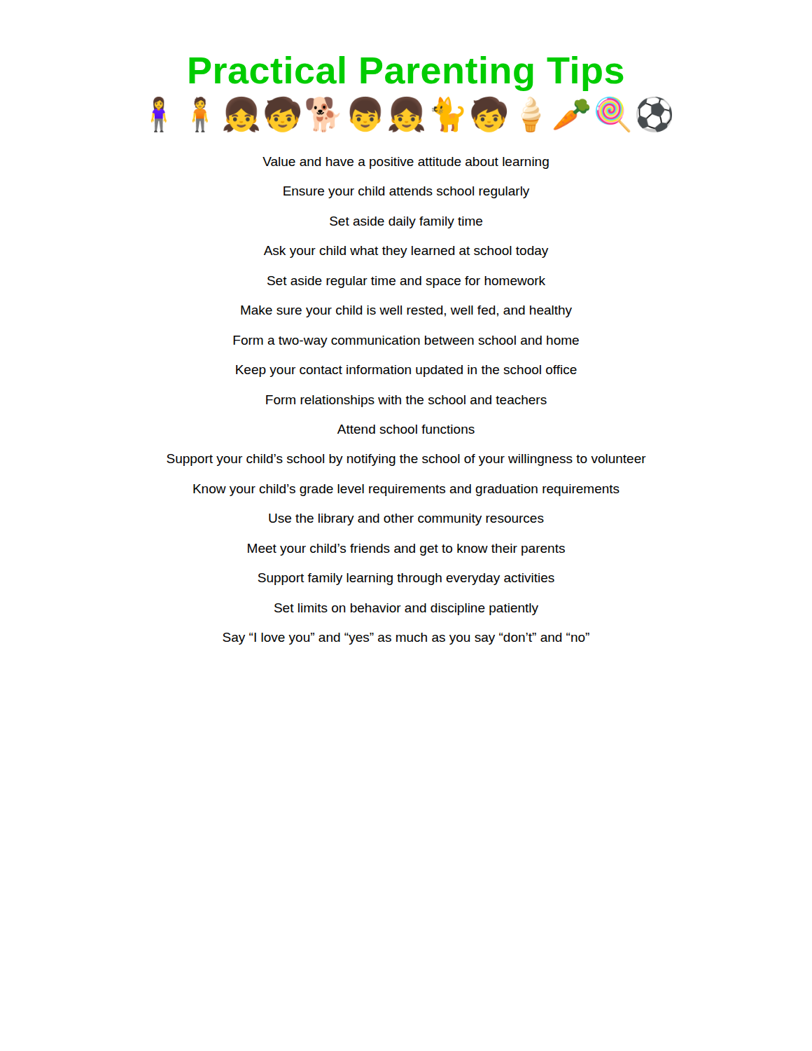Practical Parenting Tips
🧍‍♀️🧍👧🧒🐕👦👧🐈🧒🍦🥕🍭⚽
Value and have a positive attitude about learning
Ensure your child attends school regularly
Set aside daily family time
Ask your child what they learned at school today
Set aside regular time and space for homework
Make sure your child is well rested, well fed, and healthy
Form a two-way communication between school and home
Keep your contact information updated in the school office
Form relationships with the school and teachers
Attend school functions
Support your child’s school by notifying the school of your willingness to volunteer
Know your child’s grade level requirements and graduation requirements
Use the library and other community resources
Meet your child’s friends and get to know their parents
Support family learning through everyday activities
Set limits on behavior and discipline patiently
Say “I love you” and “yes” as much as you say “don’t” and “no”